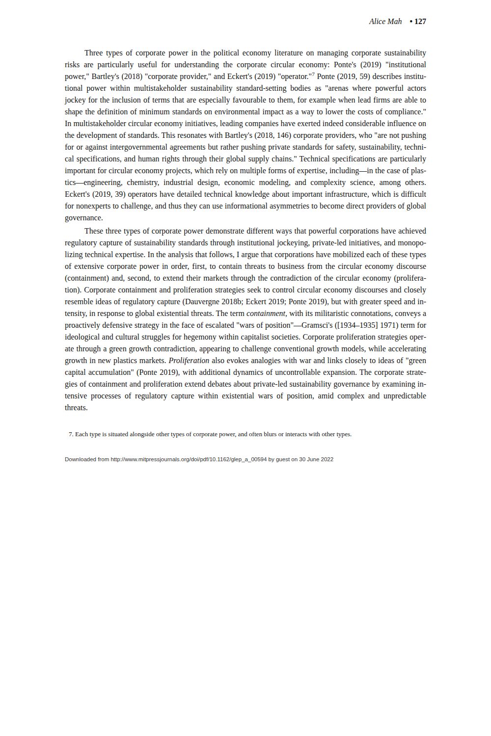Alice Mah • 127
Three types of corporate power in the political economy literature on managing corporate sustainability risks are particularly useful for understanding the corporate circular economy: Ponte's (2019) "institutional power," Bartley's (2018) "corporate provider," and Eckert's (2019) "operator."7 Ponte (2019, 59) describes institutional power within multistakeholder sustainability standard-setting bodies as "arenas where powerful actors jockey for the inclusion of terms that are especially favourable to them, for example when lead firms are able to shape the definition of minimum standards on environmental impact as a way to lower the costs of compliance." In multistakeholder circular economy initiatives, leading companies have exerted indeed considerable influence on the development of standards. This resonates with Bartley's (2018, 146) corporate providers, who "are not pushing for or against intergovernmental agreements but rather pushing private standards for safety, sustainability, technical specifications, and human rights through their global supply chains." Technical specifications are particularly important for circular economy projects, which rely on multiple forms of expertise, including—in the case of plastics—engineering, chemistry, industrial design, economic modeling, and complexity science, among others. Eckert's (2019, 39) operators have detailed technical knowledge about important infrastructure, which is difficult for nonexperts to challenge, and thus they can use informational asymmetries to become direct providers of global governance.
These three types of corporate power demonstrate different ways that powerful corporations have achieved regulatory capture of sustainability standards through institutional jockeying, private-led initiatives, and monopolizing technical expertise. In the analysis that follows, I argue that corporations have mobilized each of these types of extensive corporate power in order, first, to contain threats to business from the circular economy discourse (containment) and, second, to extend their markets through the contradiction of the circular economy (proliferation). Corporate containment and proliferation strategies seek to control circular economy discourses and closely resemble ideas of regulatory capture (Dauvergne 2018b; Eckert 2019; Ponte 2019), but with greater speed and intensity, in response to global existential threats. The term containment, with its militaristic connotations, conveys a proactively defensive strategy in the face of escalated "wars of position"—Gramsci's ([1934–1935] 1971) term for ideological and cultural struggles for hegemony within capitalist societies. Corporate proliferation strategies operate through a green growth contradiction, appearing to challenge conventional growth models, while accelerating growth in new plastics markets. Proliferation also evokes analogies with war and links closely to ideas of "green capital accumulation" (Ponte 2019), with additional dynamics of uncontrollable expansion. The corporate strategies of containment and proliferation extend debates about private-led sustainability governance by examining intensive processes of regulatory capture within existential wars of position, amid complex and unpredictable threats.
Each type is situated alongside other types of corporate power, and often blurs or interacts with other types.
Downloaded from http://www.mitpressjournals.org/doi/pdf/10.1162/glep_a_00594 by guest on 30 June 2022